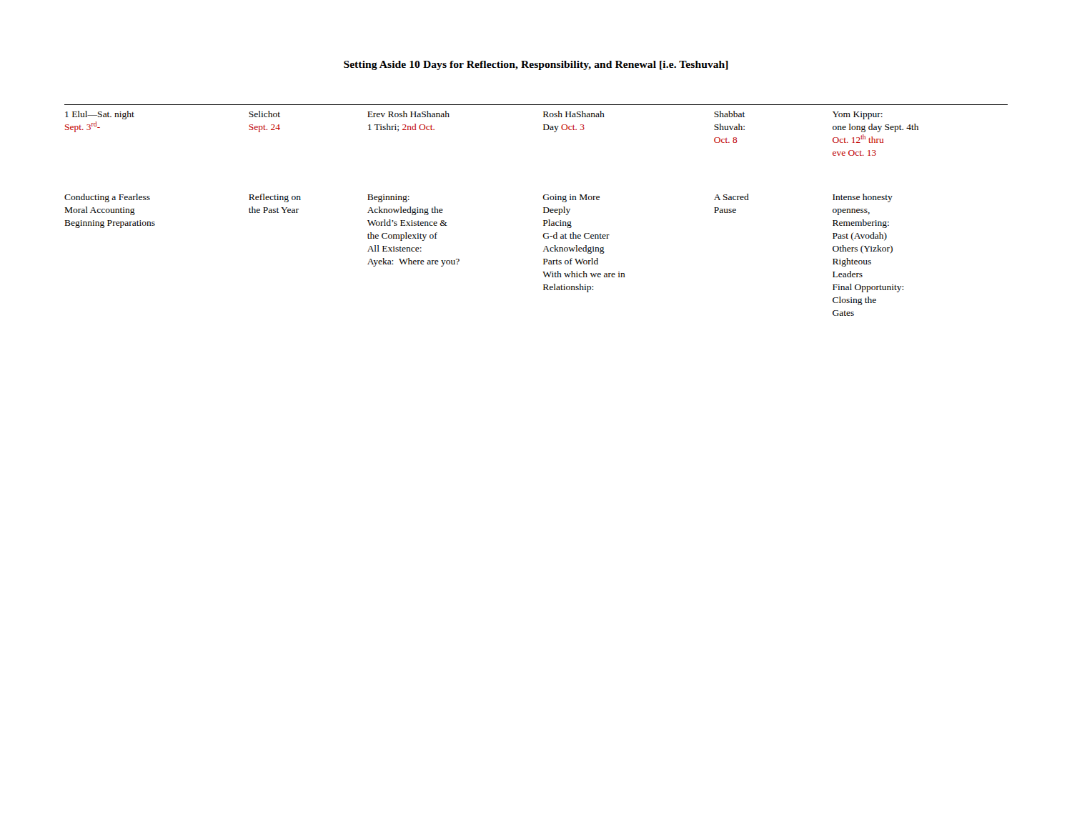Setting Aside 10 Days for Reflection, Responsibility, and Renewal [i.e. Teshuvah]
| 1 Elul—Sat. night Sept. 3 rd - | Selichot Sept. 24 | Erev Rosh HaShanah 1 Tishri; 2nd Oct. | Rosh HaShanah Day Oct. 3 | Shabbat Shuvah: Oct. 8 | Yom Kippur: one long day Sept. 4th Oct. 12 th thru eve Oct. 13 |
| Conducting a Fearless Moral Accounting Beginning Preparations | Reflecting on the Past Year | Beginning: Acknowledging the World’s Existence & the Complexity of All Existence: Ayeka: Where are you? | Going in More Deeply Placing G-d at the Center Acknowledging Parts of World With which we are in Relationship: | A Sacred Pause | Intense honesty openness, Remembering: Past (Avodah) Others (Yizkor) Righteous Leaders Final Opportunity: Closing the Gates |